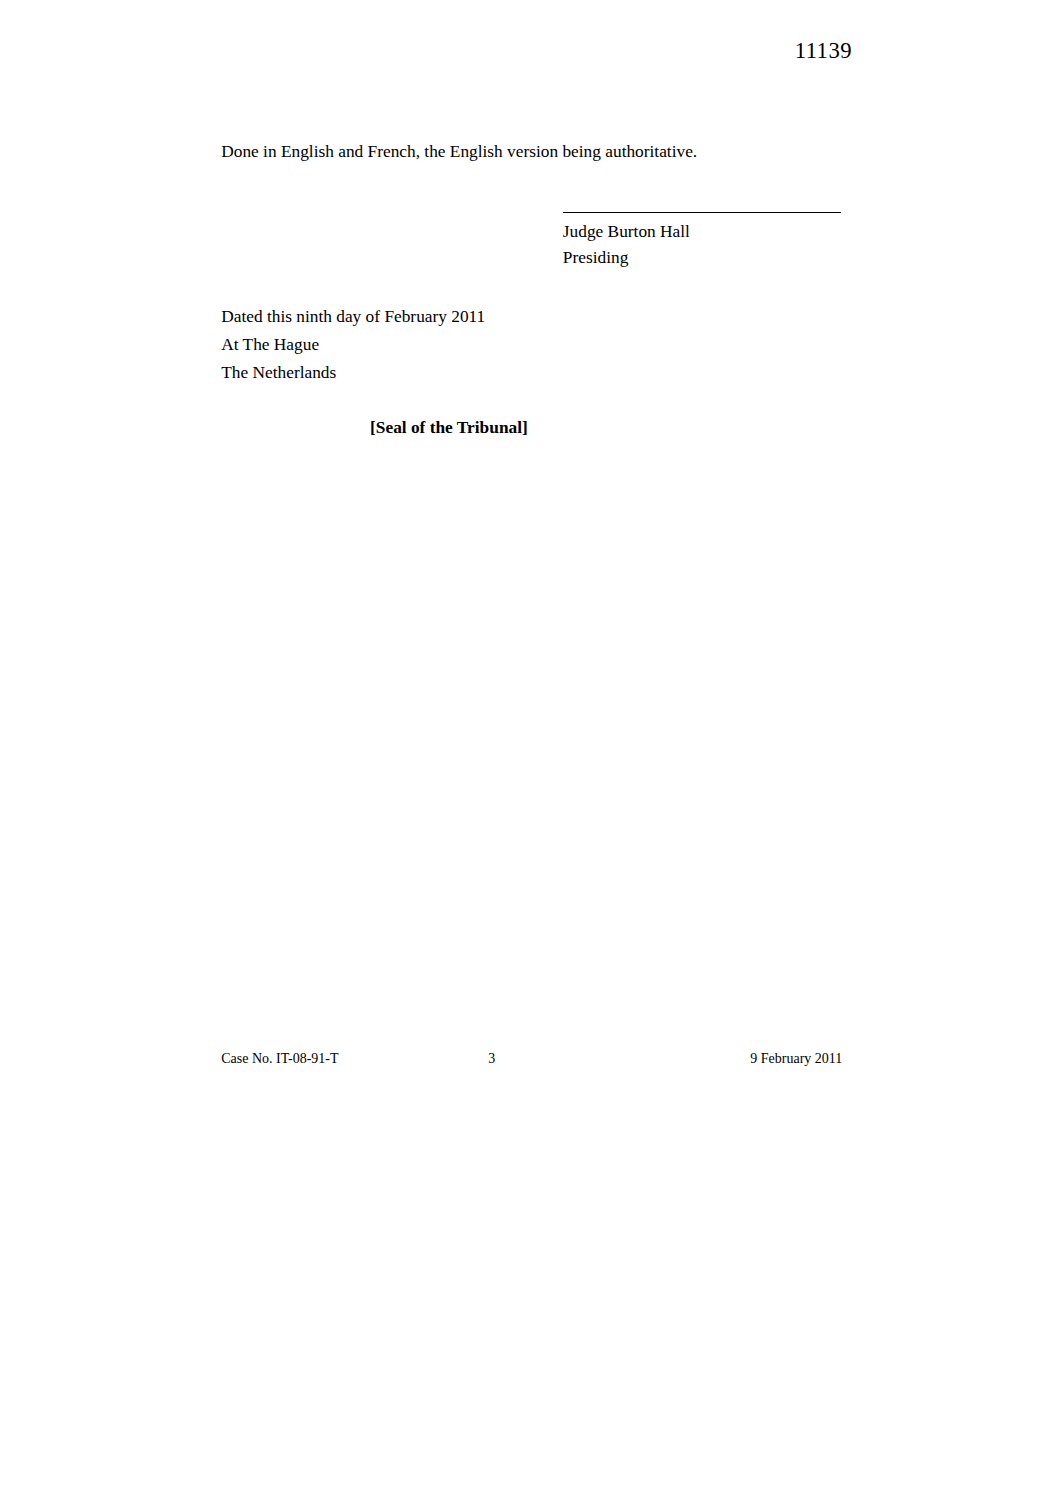11139
 
 
Done in English and French, the English version being authoritative.
     
Judge Burton Hall
Presiding
Dated this ninth day of February 2011
At The Hague
The Netherlands
[Seal of the Tribunal]
Case No. IT-08-91-T 3 9 February 2011